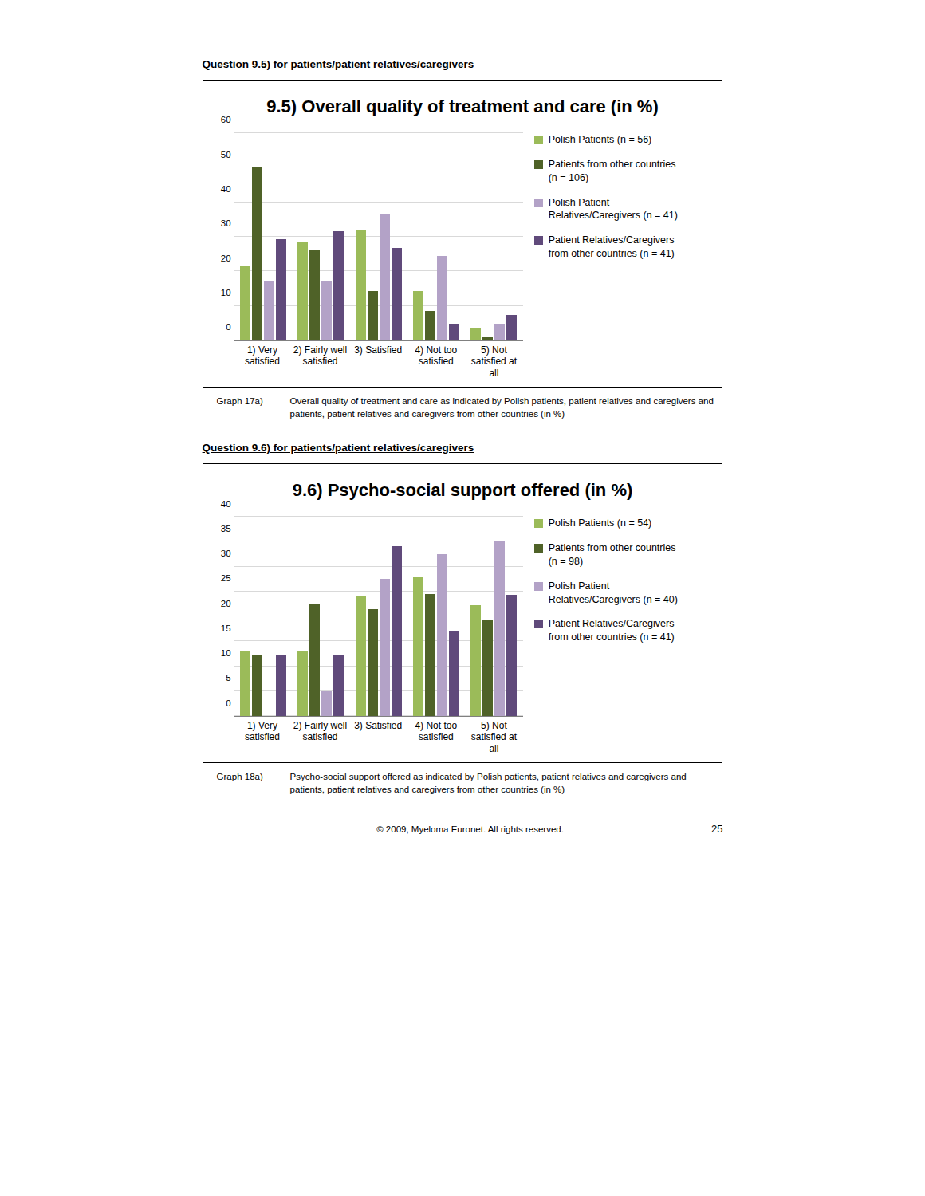Question 9.5) for patients/patient relatives/caregivers
9.5) Overall quality of treatment and care (in %)
0
10
20
30
40
50
60
1) Very
satisfied
2) Fairly well
satisfied
3) Satisfied
4) Not too
satisfied
5) Not
satisfied at
all
Polish Patients (n = 56)
Patients from other countries
(n = 106)
Polish Patient
Relatives/Caregivers (n = 41)
Patient Relatives/Caregivers
from other countries (n = 41)
Graph 17a)
Overall quality of treatment and care as indicated by Polish patients, patient relatives and caregivers and patients, patient relatives and caregivers from other countries (in %)
Question 9.6) for patients/patient relatives/caregivers
9.6) Psycho-social support offered (in %)
0
5
10
15
20
25
30
35
40
1) Very
satisfied
2) Fairly well
satisfied
3) Satisfied
4) Not too
satisfied
5) Not
satisfied at
all
Polish Patients (n = 54)
Patients from other countries
(n = 98)
Polish Patient
Relatives/Caregivers (n = 40)
Patient Relatives/Caregivers
from other countries (n = 41)
Graph 18a)
Psycho-social support offered as indicated by Polish patients, patient relatives and caregivers and patients, patient relatives and caregivers from other countries (in %)
© 2009, Myeloma Euronet. All rights reserved.
25